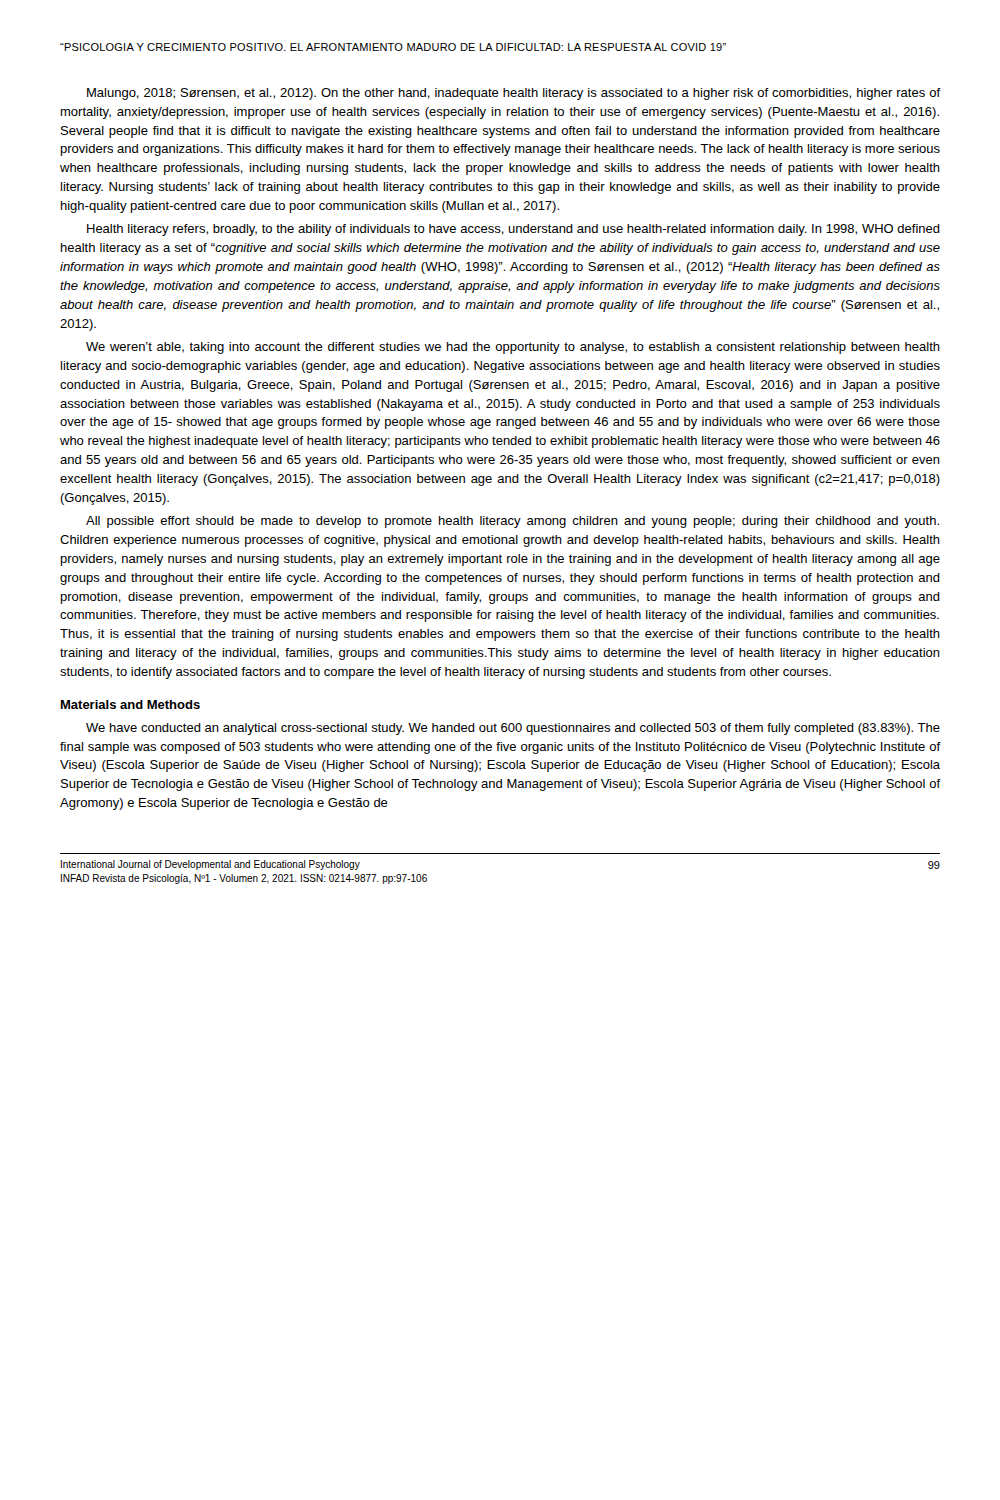“PSICOLOGIA Y CRECIMIENTO POSITIVO. EL AFRONTAMIENTO MADURO DE LA DIFICULTAD: LA RESPUESTA AL COVID 19”
Malungo, 2018; Sørensen, et al., 2012). On the other hand, inadequate health literacy is associated to a higher risk of comorbidities, higher rates of mortality, anxiety/depression, improper use of health services (especially in relation to their use of emergency services) (Puente-Maestu et al., 2016). Several people find that it is difficult to navigate the existing healthcare systems and often fail to understand the information provided from healthcare providers and organizations. This difficulty makes it hard for them to effectively manage their healthcare needs. The lack of health literacy is more serious when healthcare professionals, including nursing students, lack the proper knowledge and skills to address the needs of patients with lower health literacy. Nursing students’ lack of training about health literacy contributes to this gap in their knowledge and skills, as well as their inability to provide high-quality patient-centred care due to poor communication skills (Mullan et al., 2017).
Health literacy refers, broadly, to the ability of individuals to have access, understand and use health-related information daily. In 1998, WHO defined health literacy as a set of “cognitive and social skills which determine the motivation and the ability of individuals to gain access to, understand and use information in ways which promote and maintain good health (WHO, 1998)”. According to Sørensen et al., (2012) “Health literacy has been defined as the knowledge, motivation and competence to access, understand, appraise, and apply information in everyday life to make judgments and decisions about health care, disease prevention and health promotion, and to maintain and promote quality of life throughout the life course” (Sørensen et al., 2012).
We weren’t able, taking into account the different studies we had the opportunity to analyse, to establish a consistent relationship between health literacy and socio-demographic variables (gender, age and education). Negative associations between age and health literacy were observed in studies conducted in Austria, Bulgaria, Greece, Spain, Poland and Portugal (Sørensen et al., 2015; Pedro, Amaral, Escoval, 2016) and in Japan a positive association between those variables was established (Nakayama et al., 2015). A study conducted in Porto and that used a sample of 253 individuals over the age of 15- showed that age groups formed by people whose age ranged between 46 and 55 and by individuals who were over 66 were those who reveal the highest inadequate level of health literacy; participants who tended to exhibit problematic health literacy were those who were between 46 and 55 years old and between 56 and 65 years old. Participants who were 26-35 years old were those who, most frequently, showed sufficient or even excellent health literacy (Gonçalves, 2015). The association between age and the Overall Health Literacy Index was significant (c2=21,417; p=0,018) (Gonçalves, 2015).
All possible effort should be made to develop to promote health literacy among children and young people; during their childhood and youth. Children experience numerous processes of cognitive, physical and emotional growth and develop health-related habits, behaviours and skills. Health providers, namely nurses and nursing students, play an extremely important role in the training and in the development of health literacy among all age groups and throughout their entire life cycle. According to the competences of nurses, they should perform functions in terms of health protection and promotion, disease prevention, empowerment of the individual, family, groups and communities, to manage the health information of groups and communities. Therefore, they must be active members and responsible for raising the level of health literacy of the individual, families and communities. Thus, it is essential that the training of nursing students enables and empowers them so that the exercise of their functions contribute to the health training and literacy of the individual, families, groups and communities.This study aims to determine the level of health literacy in higher education students, to identify associated factors and to compare the level of health literacy of nursing students and students from other courses.
Materials and Methods
We have conducted an analytical cross-sectional study. We handed out 600 questionnaires and collected 503 of them fully completed (83.83%). The final sample was composed of 503 students who were attending one of the five organic units of the Instituto Politécnico de Viseu (Polytechnic Institute of Viseu) (Escola Superior de Saúde de Viseu (Higher School of Nursing); Escola Superior de Educação de Viseu (Higher School of Education); Escola Superior de Tecnologia e Gestão de Viseu (Higher School of Technology and Management of Viseu); Escola Superior Agrária de Viseu (Higher School of Agromony) e Escola Superior de Tecnologia e Gestão de
International Journal of Developmental and Educational Psychology
INFAD Revista de Psicología, Nº1 - Volumen 2, 2021. ISSN: 0214-9877. pp:97-106
99